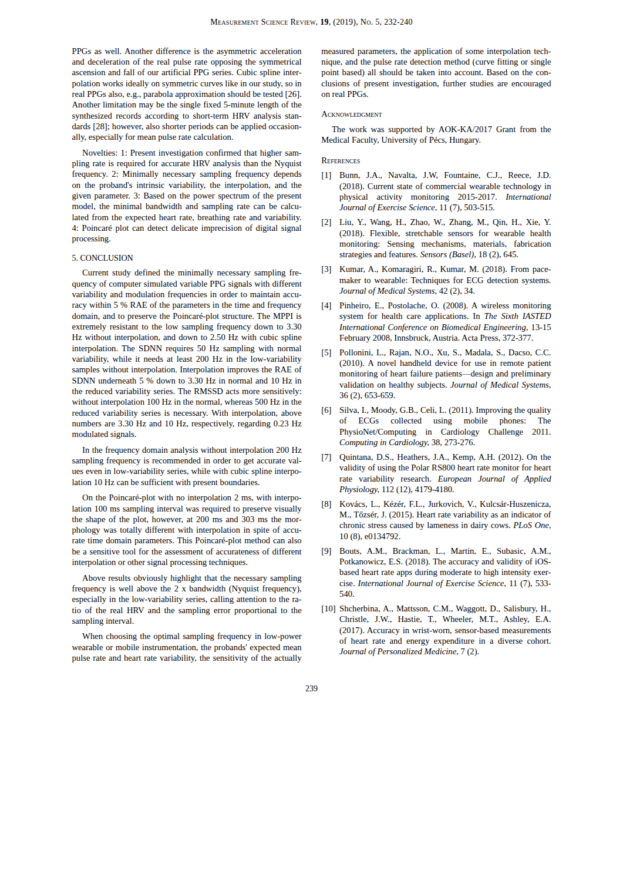Measurement Science Review, 19, (2019), No. 5, 232-240
PPGs as well. Another difference is the asymmetric acceleration and deceleration of the real pulse rate opposing the symmetrical ascension and fall of our artificial PPG series. Cubic spline interpolation works ideally on symmetric curves like in our study, so in real PPGs also, e.g., parabola approximation should be tested [26]. Another limitation may be the single fixed 5-minute length of the synthesized records according to short-term HRV analysis standards [28]; however, also shorter periods can be applied occasionally, especially for mean pulse rate calculation.
Novelties: 1: Present investigation confirmed that higher sampling rate is required for accurate HRV analysis than the Nyquist frequency. 2: Minimally necessary sampling frequency depends on the proband's intrinsic variability, the interpolation, and the given parameter. 3: Based on the power spectrum of the present model, the minimal bandwidth and sampling rate can be calculated from the expected heart rate, breathing rate and variability. 4: Poincaré plot can detect delicate imprecision of digital signal processing.
5. Conclusion
Current study defined the minimally necessary sampling frequency of computer simulated variable PPG signals with different variability and modulation frequencies in order to maintain accuracy within 5 % RAE of the parameters in the time and frequency domain, and to preserve the Poincaré-plot structure. The MPPI is extremely resistant to the low sampling frequency down to 3.30 Hz without interpolation, and down to 2.50 Hz with cubic spline interpolation. The SDNN requires 50 Hz sampling with normal variability, while it needs at least 200 Hz in the low-variability samples without interpolation. Interpolation improves the RAE of SDNN underneath 5 % down to 3.30 Hz in normal and 10 Hz in the reduced variability series. The RMSSD acts more sensitively: without interpolation 100 Hz in the normal, whereas 500 Hz in the reduced variability series is necessary. With interpolation, above numbers are 3.30 Hz and 10 Hz, respectively, regarding 0.23 Hz modulated signals.
In the frequency domain analysis without interpolation 200 Hz sampling frequency is recommended in order to get accurate values even in low-variability series, while with cubic spline interpolation 10 Hz can be sufficient with present boundaries.
On the Poincaré-plot with no interpolation 2 ms, with interpolation 100 ms sampling interval was required to preserve visually the shape of the plot, however, at 200 ms and 303 ms the morphology was totally different with interpolation in spite of accurate time domain parameters. This Poincaré-plot method can also be a sensitive tool for the assessment of accurateness of different interpolation or other signal processing techniques.
Above results obviously highlight that the necessary sampling frequency is well above the 2 x bandwidth (Nyquist frequency), especially in the low-variability series, calling attention to the ratio of the real HRV and the sampling error proportional to the sampling interval.
When choosing the optimal sampling frequency in low-power wearable or mobile instrumentation, the probands' expected mean pulse rate and heart rate variability, the sensitivity of the actually measured parameters, the application of some interpolation technique, and the pulse rate detection method (curve fitting or single point based) all should be taken into account. Based on the conclusions of present investigation, further studies are encouraged on real PPGs.
Acknowledgment
The work was supported by AOK-KA/2017 Grant from the Medical Faculty, University of Pécs, Hungary.
References
[1] Bunn, J.A., Navalta, J.W, Fountaine, C.J., Reece, J.D. (2018). Current state of commercial wearable technology in physical activity monitoring 2015-2017. International Journal of Exercise Science, 11 (7), 503-515.
[2] Liu, Y., Wang, H., Zhao, W., Zhang, M., Qin, H., Xie, Y. (2018). Flexible, stretchable sensors for wearable health monitoring: Sensing mechanisms, materials, fabrication strategies and features. Sensors (Basel), 18 (2), 645.
[3] Kumar, A., Komaragiri, R., Kumar, M. (2018). From pacemaker to wearable: Techniques for ECG detection systems. Journal of Medical Systems, 42 (2), 34.
[4] Pinheiro, E., Postolache, O. (2008). A wireless monitoring system for health care applications. In The Sixth IASTED International Conference on Biomedical Engineering, 13-15 February 2008, Innsbruck, Austria. Acta Press, 372-377.
[5] Pollonini, L., Rajan, N.O., Xu, S., Madala, S., Dacso, C.C. (2010). A novel handheld device for use in remote patient monitoring of heart failure patients—design and preliminary validation on healthy subjects. Journal of Medical Systems, 36 (2), 653-659.
[6] Silva, I., Moody, G.B., Celi, L. (2011). Improving the quality of ECGs collected using mobile phones: The PhysioNet/Computing in Cardiology Challenge 2011. Computing in Cardiology, 38, 273-276.
[7] Quintana, D.S., Heathers, J.A., Kemp, A.H. (2012). On the validity of using the Polar RS800 heart rate monitor for heart rate variability research. European Journal of Applied Physiology, 112 (12), 4179-4180.
[8] Kovács, L., Kézér, F.L., Jurkovich, V., Kulcsár-Huszenicza, M., Tőzsér, J. (2015). Heart rate variability as an indicator of chronic stress caused by lameness in dairy cows. PLoS One, 10 (8), e0134792.
[9] Bouts, A.M., Brackman, L., Martin, E., Subasic, A.M., Potkanowicz, E.S. (2018). The accuracy and validity of iOS-based heart rate apps during moderate to high intensity exercise. International Journal of Exercise Science, 11 (7), 533-540.
[10] Shcherbina, A., Mattsson, C.M., Waggott, D., Salisbury, H., Christle, J.W., Hastie, T., Wheeler, M.T., Ashley, E.A. (2017). Accuracy in wrist-worn, sensor-based measurements of heart rate and energy expenditure in a diverse cohort. Journal of Personalized Medicine, 7 (2).
239